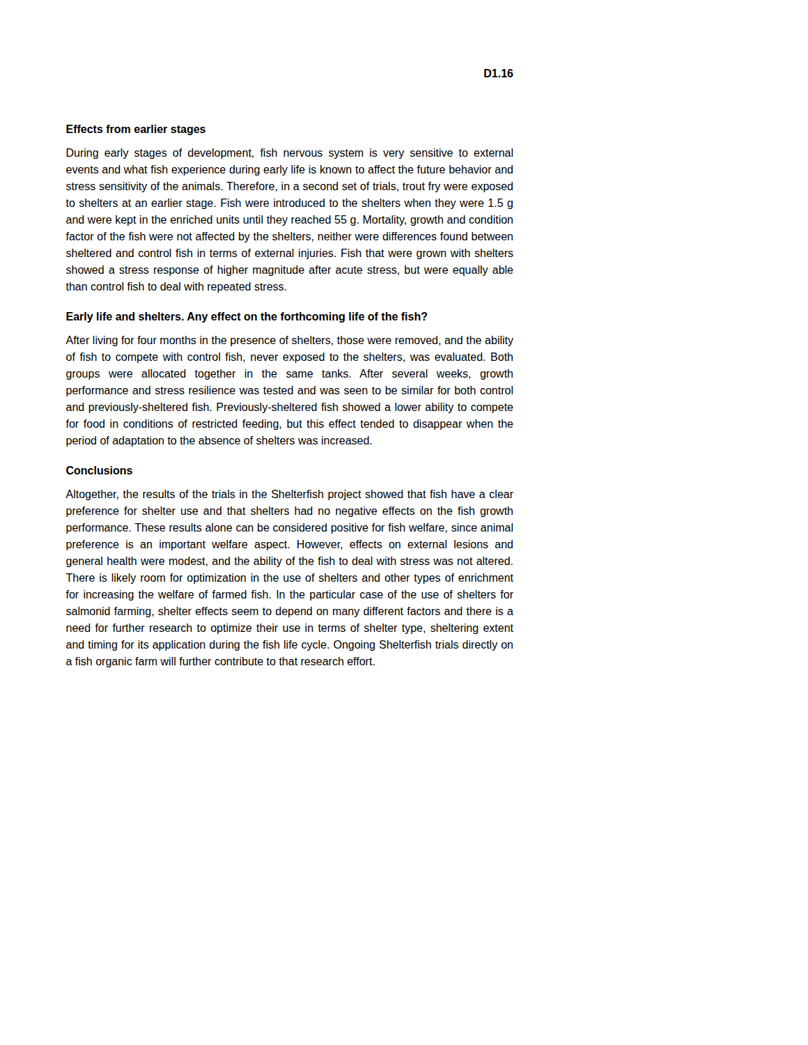D1.16
Effects from earlier stages
During early stages of development, fish nervous system is very sensitive to external events and what fish experience during early life is known to affect the future behavior and stress sensitivity of the animals. Therefore, in a second set of trials, trout fry were exposed to shelters at an earlier stage. Fish were introduced to the shelters when they were 1.5 g and were kept in the enriched units until they reached 55 g. Mortality, growth and condition factor of the fish were not affected by the shelters, neither were differences found between sheltered and control fish in terms of external injuries. Fish that were grown with shelters showed a stress response of higher magnitude after acute stress, but were equally able than control fish to deal with repeated stress.
Early life and shelters. Any effect on the forthcoming life of the fish?
After living for four months in the presence of shelters, those were removed, and the ability of fish to compete with control fish, never exposed to the shelters, was evaluated. Both groups were allocated together in the same tanks. After several weeks, growth performance and stress resilience was tested and was seen to be similar for both control and previously-sheltered fish. Previously-sheltered fish showed a lower ability to compete for food in conditions of restricted feeding, but this effect tended to disappear when the period of adaptation to the absence of shelters was increased.
Conclusions
Altogether, the results of the trials in the Shelterfish project showed that fish have a clear preference for shelter use and that shelters had no negative effects on the fish growth performance. These results alone can be considered positive for fish welfare, since animal preference is an important welfare aspect. However, effects on external lesions and general health were modest, and the ability of the fish to deal with stress was not altered. There is likely room for optimization in the use of shelters and other types of enrichment for increasing the welfare of farmed fish. In the particular case of the use of shelters for salmonid farming, shelter effects seem to depend on many different factors and there is a need for further research to optimize their use in terms of shelter type, sheltering extent and timing for its application during the fish life cycle. Ongoing Shelterfish trials directly on a fish organic farm will further contribute to that research effort.